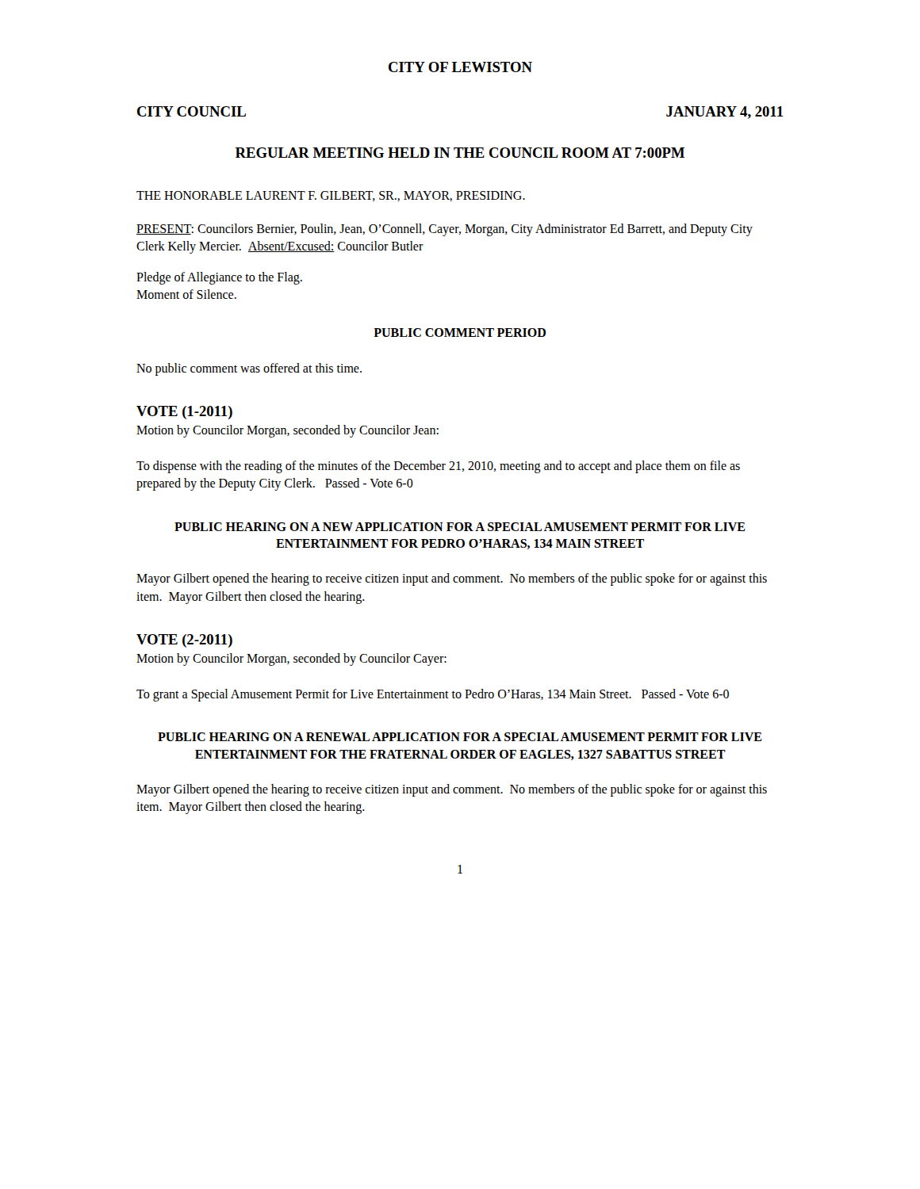CITY OF LEWISTON
CITY COUNCIL JANUARY 4, 2011
REGULAR MEETING HELD IN THE COUNCIL ROOM AT 7:00PM
THE HONORABLE LAURENT F. GILBERT, SR., MAYOR, PRESIDING.
PRESENT: Councilors Bernier, Poulin, Jean, O’Connell, Cayer, Morgan, City Administrator Ed Barrett, and Deputy City Clerk Kelly Mercier. Absent/Excused: Councilor Butler
Pledge of Allegiance to the Flag. Moment of Silence.
PUBLIC COMMENT PERIOD
No public comment was offered at this time.
VOTE (1-2011)
Motion by Councilor Morgan, seconded by Councilor Jean:
To dispense with the reading of the minutes of the December 21, 2010, meeting and to accept and place them on file as prepared by the Deputy City Clerk. Passed - Vote 6-0
PUBLIC HEARING ON A NEW APPLICATION FOR A SPECIAL AMUSEMENT PERMIT FOR LIVE ENTERTAINMENT FOR PEDRO O’HARAS, 134 MAIN STREET
Mayor Gilbert opened the hearing to receive citizen input and comment. No members of the public spoke for or against this item. Mayor Gilbert then closed the hearing.
VOTE (2-2011)
Motion by Councilor Morgan, seconded by Councilor Cayer:
To grant a Special Amusement Permit for Live Entertainment to Pedro O’Haras, 134 Main Street. Passed - Vote 6-0
PUBLIC HEARING ON A RENEWAL APPLICATION FOR A SPECIAL AMUSEMENT PERMIT FOR LIVE ENTERTAINMENT FOR THE FRATERNAL ORDER OF EAGLES, 1327 SABATTUS STREET
Mayor Gilbert opened the hearing to receive citizen input and comment. No members of the public spoke for or against this item. Mayor Gilbert then closed the hearing.
1